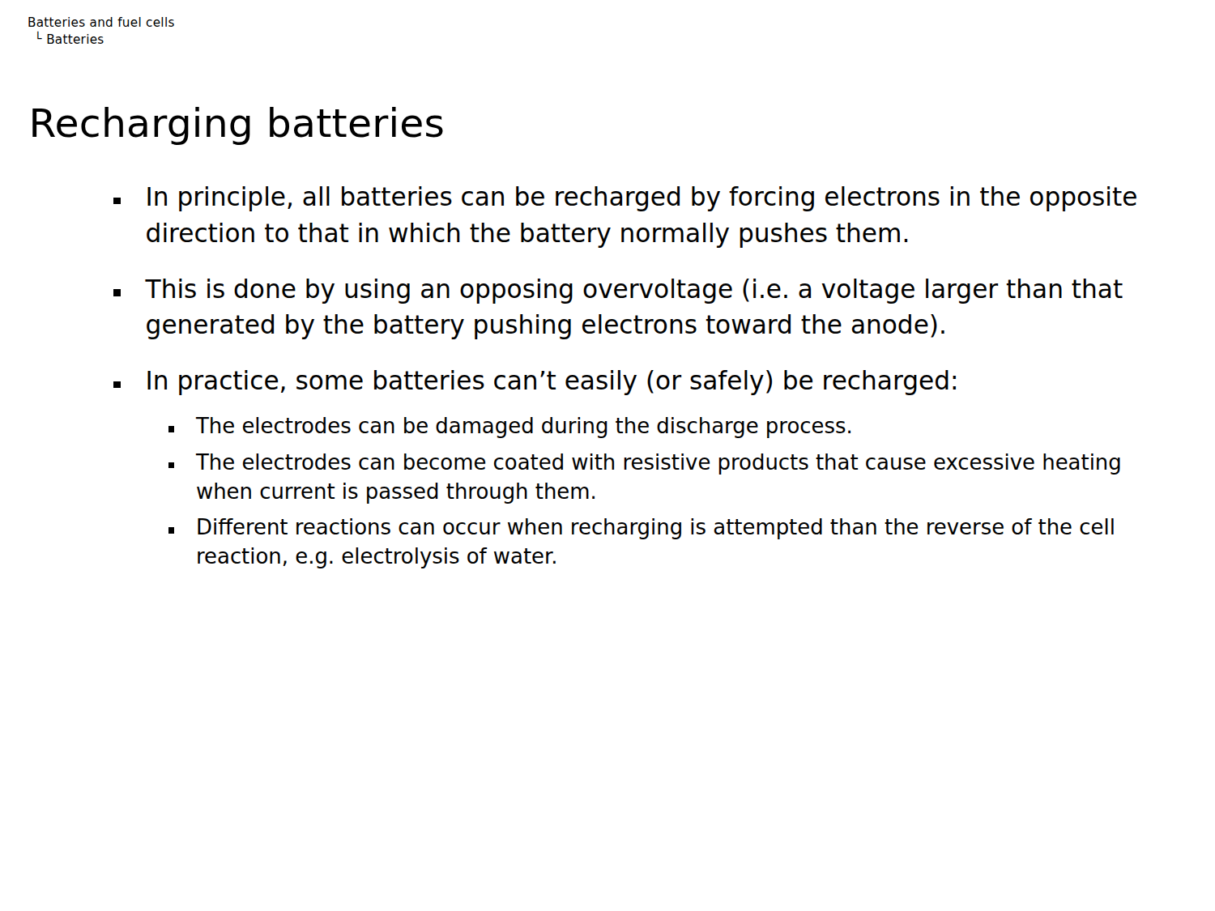Batteries and fuel cells Batteries
Recharging batteries
In principle, all batteries can be recharged by forcing electrons in the opposite direction to that in which the battery normally pushes them.
This is done by using an opposing overvoltage (i.e. a voltage larger than that generated by the battery pushing electrons toward the anode).
In practice, some batteries can’t easily (or safely) be recharged:
The electrodes can be damaged during the discharge process.
The electrodes can become coated with resistive products that cause excessive heating when current is passed through them.
Different reactions can occur when recharging is attempted than the reverse of the cell reaction, e.g. electrolysis of water.